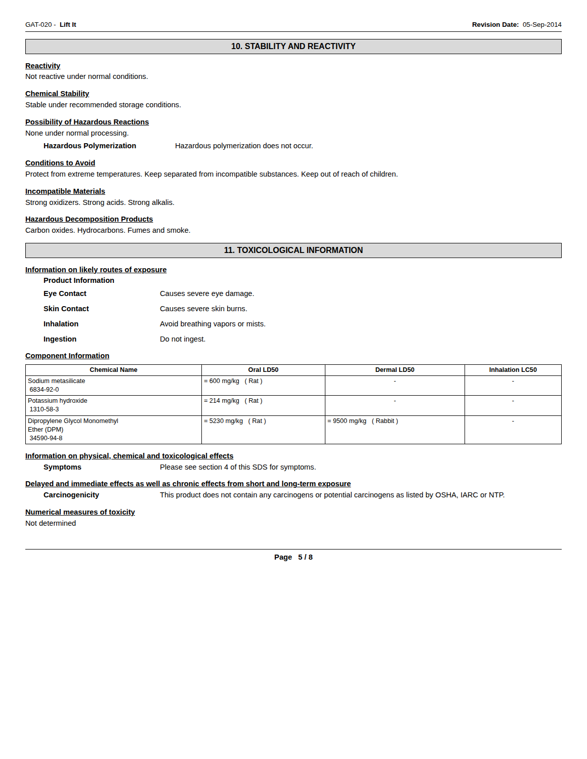GAT-020 - Lift It
Revision Date: 05-Sep-2014
10. STABILITY AND REACTIVITY
Reactivity
Not reactive under normal conditions.
Chemical Stability
Stable under recommended storage conditions.
Possibility of Hazardous Reactions
None under normal processing.
Hazardous Polymerization
Hazardous polymerization does not occur.
Conditions to Avoid
Protect from extreme temperatures. Keep separated from incompatible substances. Keep out of reach of children.
Incompatible Materials
Strong oxidizers. Strong acids. Strong alkalis.
Hazardous Decomposition Products
Carbon oxides. Hydrocarbons. Fumes and smoke.
11. TOXICOLOGICAL INFORMATION
Information on likely routes of exposure
Product Information
Eye Contact
Causes severe eye damage.
Skin Contact
Causes severe skin burns.
Inhalation
Avoid breathing vapors or mists.
Ingestion
Do not ingest.
Component Information
| Chemical Name | Oral LD50 | Dermal LD50 | Inhalation LC50 |
| --- | --- | --- | --- |
| Sodium metasilicate 6834-92-0 | = 600 mg/kg ( Rat ) | - | - |
| Potassium hydroxide 1310-58-3 | = 214 mg/kg ( Rat ) | - | - |
| Dipropylene Glycol Monomethyl Ether (DPM) 34590-94-8 | = 5230 mg/kg ( Rat ) | = 9500 mg/kg ( Rabbit ) | - |
Information on physical, chemical and toxicological effects
Symptoms
Please see section 4 of this SDS for symptoms.
Delayed and immediate effects as well as chronic effects from short and long-term exposure
Carcinogenicity
This product does not contain any carcinogens or potential carcinogens as listed by OSHA, IARC or NTP.
Numerical measures of toxicity
Not determined
Page 5 / 8